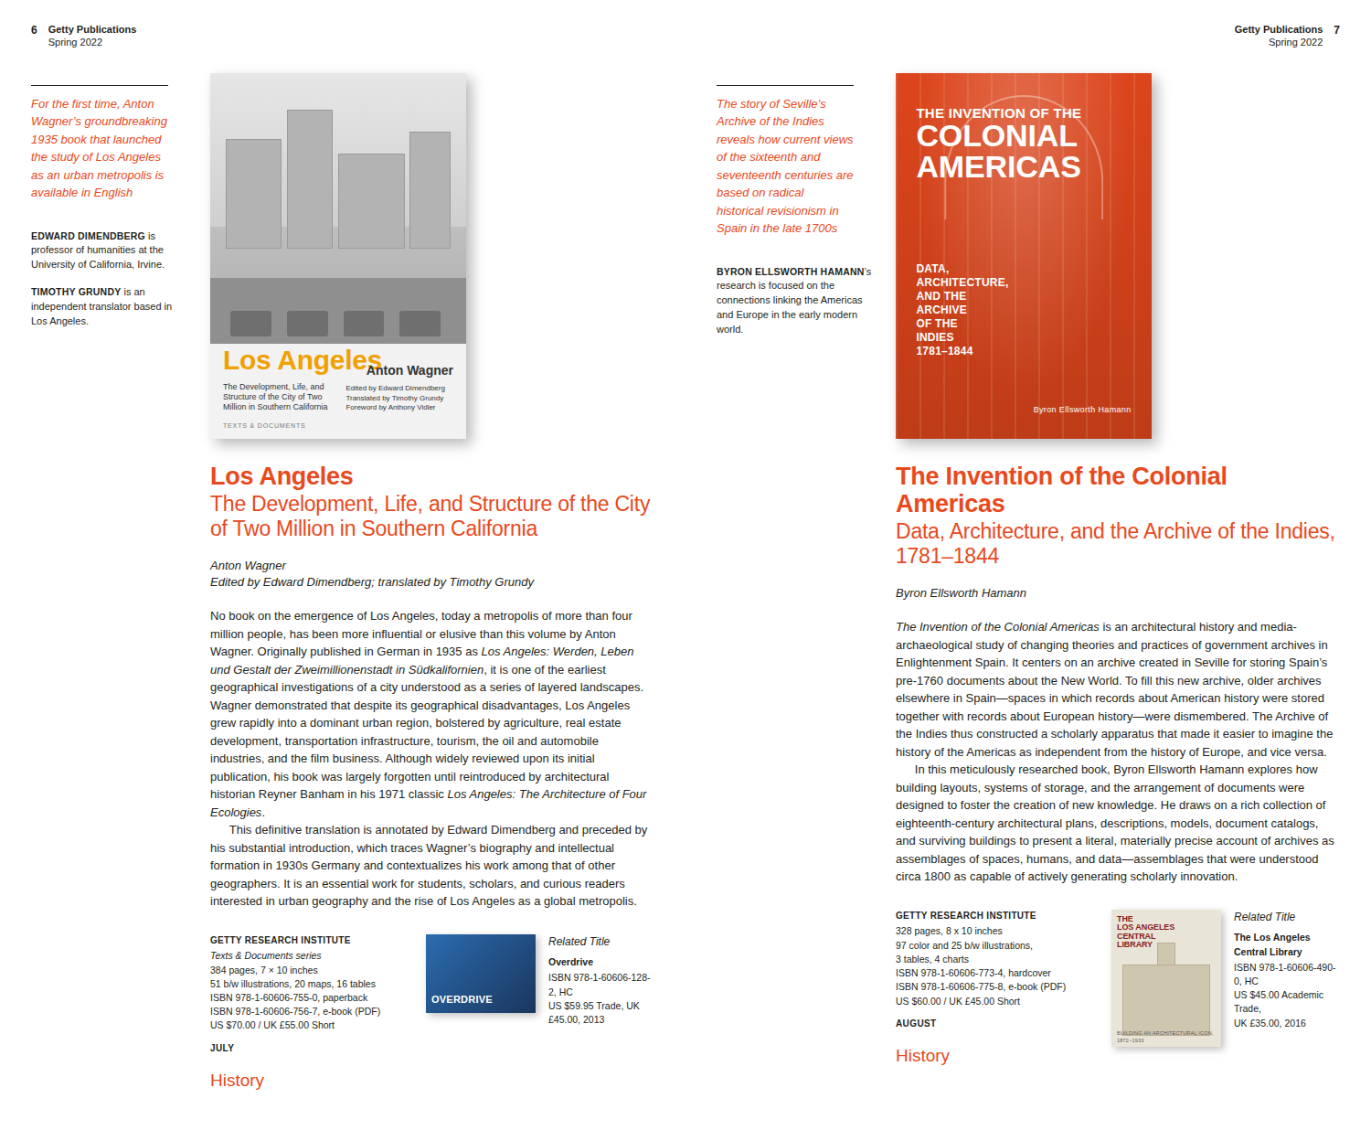6
Getty Publications
Spring 2022
For the first time, Anton Wagner’s groundbreaking 1935 book that launched the study of Los Angeles as an urban metropolis is available in English
Edward Dimendberg is professor of humanities at the University of California, Irvine.
Timothy Grundy is an independent translator based in Los Angeles.
Los Angeles
The Development, Life, and Structure of the City of Two Million in Southern California
Anton Wagner
Edited by Edward Dimendberg
Translated by Timothy Grundy
Foreword by Anthony Vidler
TEXTS & DOCUMENTS
Los Angeles
The Development, Life, and Structure of the City of Two Million in Southern California
Anton Wagner
Edited by Edward Dimendberg; translated by Timothy Grundy
No book on the emergence of Los Angeles, today a metropolis of more than four million people, has been more influential or elusive than this volume by Anton Wagner. Originally published in German in 1935 as Los Angeles: Werden, Leben und Gestalt der Zweimillionenstadt in Südkalifornien, it is one of the earliest geographical investigations of a city understood as a series of layered landscapes. Wagner demonstrated that despite its geographical disadvantages, Los Angeles grew rapidly into a dominant urban region, bolstered by agriculture, real estate development, transportation infrastructure, tourism, the oil and automobile industries, and the film business. Although widely reviewed upon its initial publication, his book was largely forgotten until reintroduced by architectural historian Reyner Banham in his 1971 classic Los Angeles: The Architecture of Four Ecologies.
This definitive translation is annotated by Edward Dimendberg and preceded by his substantial introduction, which traces Wagner’s biography and intellectual formation in 1930s Germany and contextualizes his work among that of other geographers. It is an essential work for students, scholars, and curious readers interested in urban geography and the rise of Los Angeles as a global metropolis.
Getty Research Institute
Texts & Documents series
384 pages, 7 × 10 inches
51 b/w illustrations, 20 maps, 16 tables
ISBN 978-1-60606-755-0, paperback
ISBN 978-1-60606-756-7, e-book (PDF)
US $70.00 / UK £55.00 Short
July
History
OVERDRIVE
Related Title
Overdrive
ISBN 978-1-60606-128-2, HC
US $59.95 Trade, UK £45.00, 2013
Getty Publications
Spring 2022
7
The story of Seville’s Archive of the Indies reveals how current views of the sixteenth and seventeenth centuries are based on radical historical revisionism in Spain in the late 1700s
Byron Ellsworth Hamann’s research is focused on the connections linking the Americas and Europe in the early modern world.
THE INVENTION OF THE
COLONIAL
AMERICAS
DATA,
ARCHITECTURE,
AND THE
ARCHIVE
OF THE
INDIES
1781–1844
Byron Ellsworth Hamann
The Invention of the Colonial Americas
Data, Architecture, and the Archive of the Indies, 1781–1844
Byron Ellsworth Hamann
The Invention of the Colonial Americas is an architectural history and media-archaeological study of changing theories and practices of government archives in Enlightenment Spain. It centers on an archive created in Seville for storing Spain’s pre-1760 documents about the New World. To fill this new archive, older archives elsewhere in Spain—spaces in which records about American history were stored together with records about European history—were dismembered. The Archive of the Indies thus constructed a scholarly apparatus that made it easier to imagine the history of the Americas as independent from the history of Europe, and vice versa.
In this meticulously researched book, Byron Ellsworth Hamann explores how building layouts, systems of storage, and the arrangement of documents were designed to foster the creation of new knowledge. He draws on a rich collection of eighteenth-century architectural plans, descriptions, models, document catalogs, and surviving buildings to present a literal, materially precise account of archives as assemblages of spaces, humans, and data—assemblages that were understood circa 1800 as capable of actively generating scholarly innovation.
Getty Research Institute
328 pages, 8 x 10 inches
97 color and 25 b/w illustrations,
3 tables, 4 charts
ISBN 978-1-60606-773-4, hardcover
ISBN 978-1-60606-775-8, e-book (PDF)
US $60.00 / UK £45.00 Short
August
History
THE
LOS ANGELES
CENTRAL
LIBRARY
BUILDING AN ARCHITECTURAL ICON, 1872–1933
Related Title
The Los Angeles Central Library
ISBN 978-1-60606-490-0, HC
US $45.00 Academic Trade,
UK £35.00, 2016